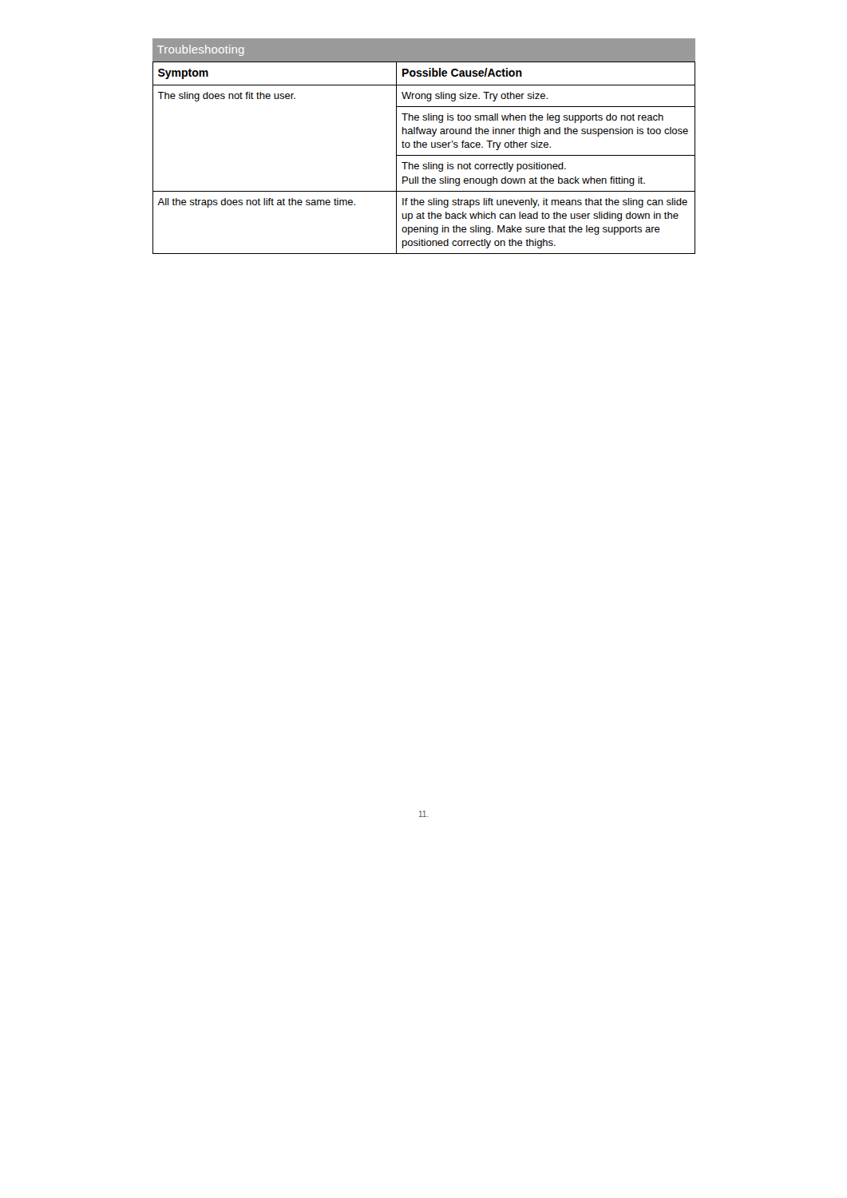Troubleshooting
| Symptom | Possible Cause/Action |
| --- | --- |
| The sling does not fit the user. | Wrong sling size. Try other size. |
| The sling is too small when the leg supports do not reach halfway around the inner thigh and the suspension is too close to the user’s face. Try other size. |
| The sling is not correctly positioned. Pull the sling enough down at the back when fitting it. |
| All the straps does not lift at the same time. | If the sling straps lift unevenly, it means that the sling can slide up at the back which can lead to the user sliding down in the opening in the sling. Make sure that the leg supports are positioned correctly on the thighs. |
11.